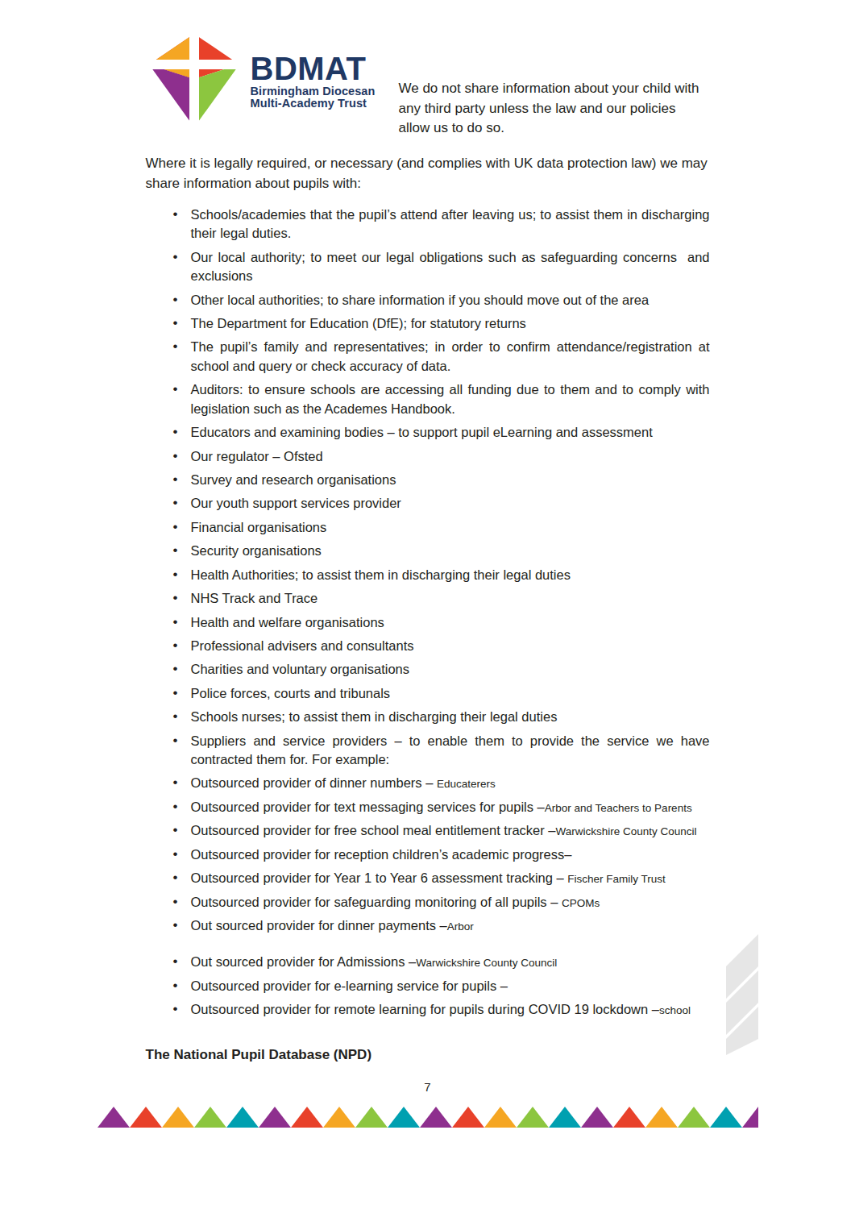BDMAT
Birmingham Diocesan
Multi-Academy Trust
We do not share information about your child with any third party unless the law and our policies allow us to do so.
Where it is legally required, or necessary (and complies with UK data protection law) we may share information about pupils with:
Schools/academies that the pupil’s attend after leaving us; to assist them in discharging their legal duties.
Our local authority; to meet our legal obligations such as safeguarding concerns and exclusions
Other local authorities; to share information if you should move out of the area
The Department for Education (DfE); for statutory returns
The pupil’s family and representatives; in order to confirm attendance/registration at school and query or check accuracy of data.
Auditors: to ensure schools are accessing all funding due to them and to comply with legislation such as the Academes Handbook.
Educators and examining bodies – to support pupil eLearning and assessment
Our regulator – Ofsted
Survey and research organisations
Our youth support services provider
Financial organisations
Security organisations
Health Authorities; to assist them in discharging their legal duties
NHS Track and Trace
Health and welfare organisations
Professional advisers and consultants
Charities and voluntary organisations
Police forces, courts and tribunals
Schools nurses; to assist them in discharging their legal duties
Suppliers and service providers – to enable them to provide the service we have contracted them for. For example:
Outsourced provider of dinner numbers – Educaterers
Outsourced provider for text messaging services for pupils –Arbor and Teachers to Parents
Outsourced provider for free school meal entitlement tracker –Warwickshire County Council
Outsourced provider for reception children’s academic progress–
Outsourced provider for Year 1 to Year 6 assessment tracking – Fischer Family Trust
Outsourced provider for safeguarding monitoring of all pupils – CPOMs
Out sourced provider for dinner payments –Arbor
Out sourced provider for Admissions –Warwickshire County Council
Outsourced provider for e-learning service for pupils –
Outsourced provider for remote learning for pupils during COVID 19 lockdown –school
The National Pupil Database (NPD)
7